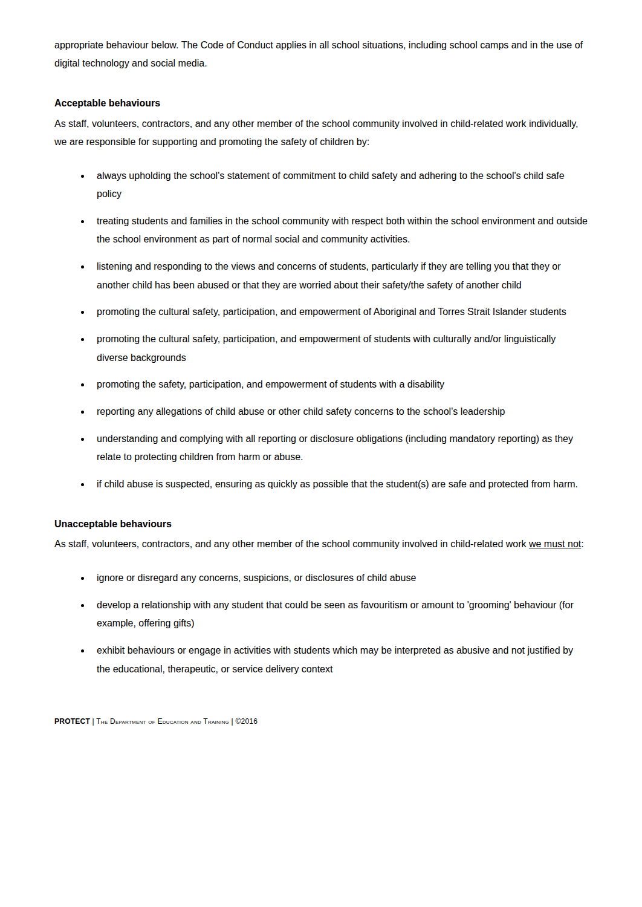appropriate behaviour below. The Code of Conduct applies in all school situations, including school camps and in the use of digital technology and social media.
Acceptable behaviours
As staff, volunteers, contractors, and any other member of the school community involved in child-related work individually, we are responsible for supporting and promoting the safety of children by:
always upholding the school's statement of commitment to child safety and adhering to the school's child safe policy
treating students and families in the school community with respect both within the school environment and outside the school environment as part of normal social and community activities.
listening and responding to the views and concerns of students, particularly if they are telling you that they or another child has been abused or that they are worried about their safety/the safety of another child
promoting the cultural safety, participation, and empowerment of Aboriginal and Torres Strait Islander students
promoting the cultural safety, participation, and empowerment of students with culturally and/or linguistically diverse backgrounds
promoting the safety, participation, and empowerment of students with a disability
reporting any allegations of child abuse or other child safety concerns to the school's leadership
understanding and complying with all reporting or disclosure obligations (including mandatory reporting) as they relate to protecting children from harm or abuse.
if child abuse is suspected, ensuring as quickly as possible that the student(s) are safe and protected from harm.
Unacceptable behaviours
As staff, volunteers, contractors, and any other member of the school community involved in child-related work we must not:
ignore or disregard any concerns, suspicions, or disclosures of child abuse
develop a relationship with any student that could be seen as favouritism or amount to 'grooming' behaviour (for example, offering gifts)
exhibit behaviours or engage in activities with students which may be interpreted as abusive and not justified by the educational, therapeutic, or service delivery context
PROTECT | The Department of Education and Training | ©2016